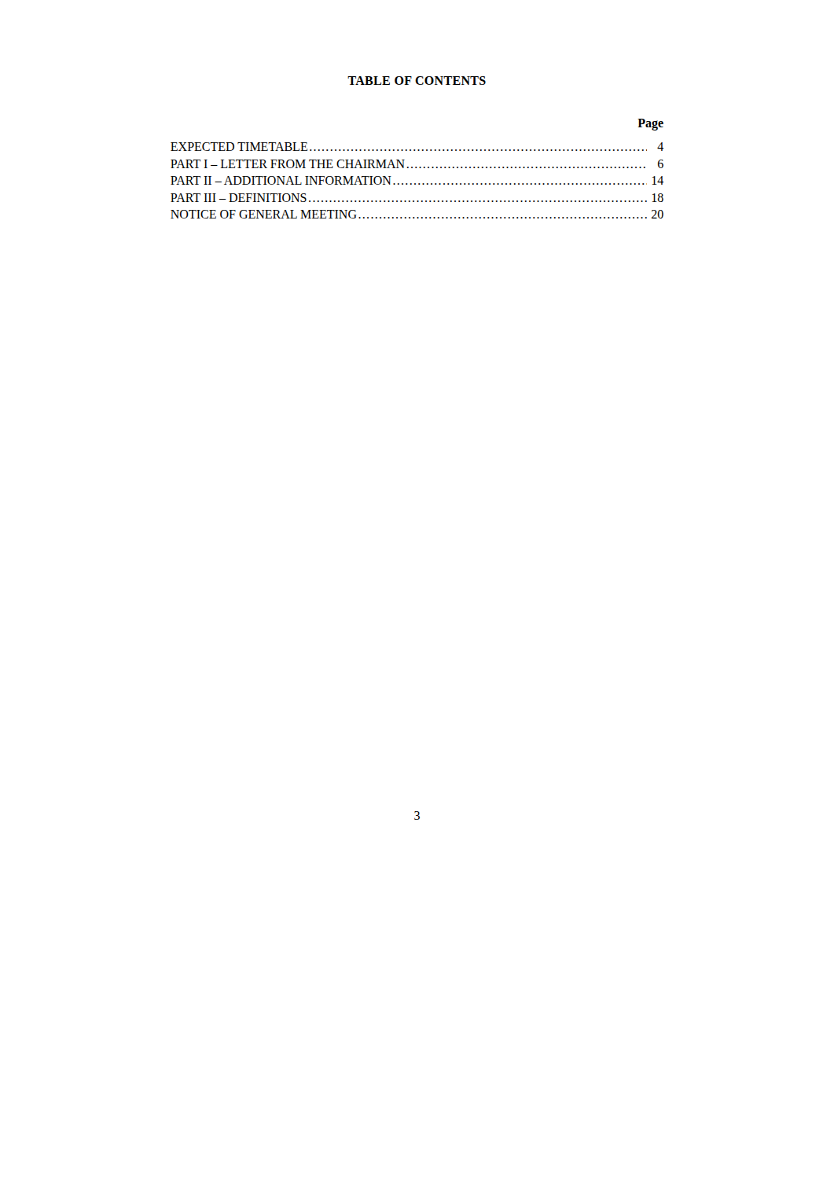Table of Contents
Page
EXPECTED TIMETABLE ................................................................................................................. 4
PART I – LETTER FROM THE CHAIRMAN ................................................................. 6
PART II – ADDITIONAL INFORMATION .................................................................... 14
PART III – DEFINITIONS ............................................................................................. 18
NOTICE OF GENERAL MEETING ............................................................................... 20
3